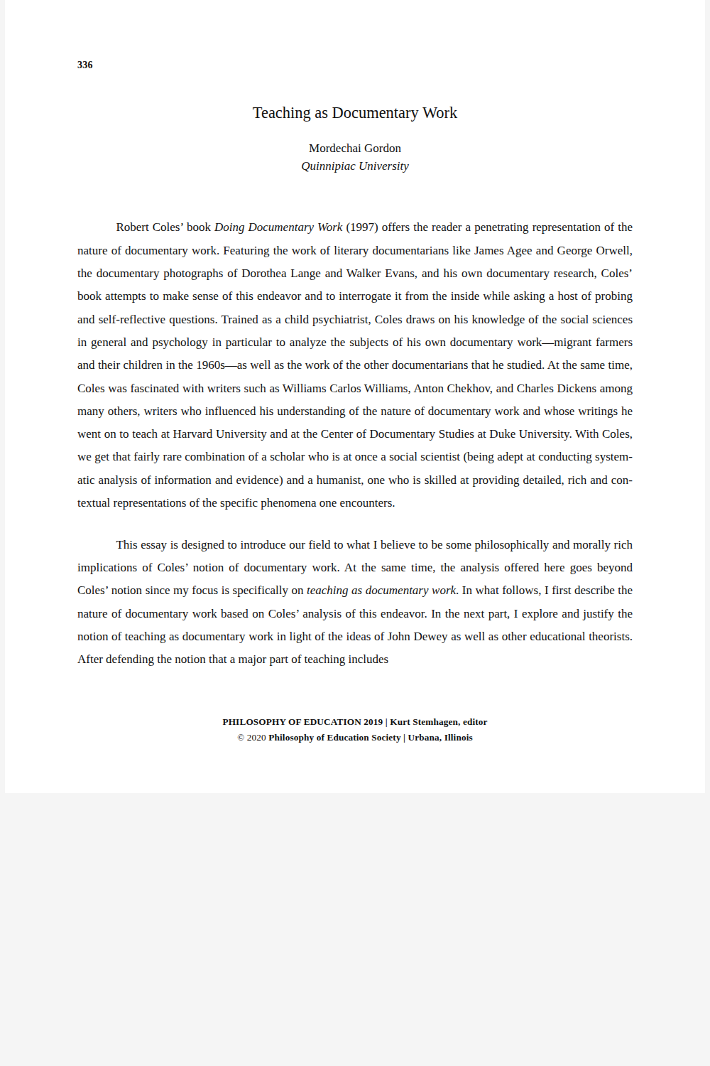336
Teaching as Documentary Work
Mordechai Gordon Quinnipiac University
Robert Coles’ book Doing Documentary Work (1997) offers the reader a penetrating representation of the nature of documentary work. Featuring the work of literary documentarians like James Agee and George Orwell, the documentary photographs of Dorothea Lange and Walker Evans, and his own documentary research, Coles’ book attempts to make sense of this endeavor and to interrogate it from the inside while asking a host of probing and self-reflective questions. Trained as a child psychiatrist, Coles draws on his knowledge of the social sciences in general and psychology in particular to analyze the subjects of his own documentary work—migrant farmers and their children in the 1960s—as well as the work of the other documentarians that he studied. At the same time, Coles was fascinated with writers such as Williams Carlos Williams, Anton Chekhov, and Charles Dickens among many others, writers who influenced his understanding of the nature of documentary work and whose writings he went on to teach at Harvard University and at the Center of Documentary Studies at Duke University. With Coles, we get that fairly rare combination of a scholar who is at once a social scientist (being adept at conducting systematic analysis of information and evidence) and a humanist, one who is skilled at providing detailed, rich and contextual representations of the specific phenomena one encounters.
This essay is designed to introduce our field to what I believe to be some philosophically and morally rich implications of Coles’ notion of documentary work. At the same time, the analysis offered here goes beyond Coles’ notion since my focus is specifically on teaching as documentary work. In what follows, I first describe the nature of documentary work based on Coles’ analysis of this endeavor. In the next part, I explore and justify the notion of teaching as documentary work in light of the ideas of John Dewey as well as other educational theorists. After defending the notion that a major part of teaching includes
PHILOSOPHY OF EDUCATION 2019 | Kurt Stemhagen, editor © 2020 Philosophy of Education Society | Urbana, Illinois